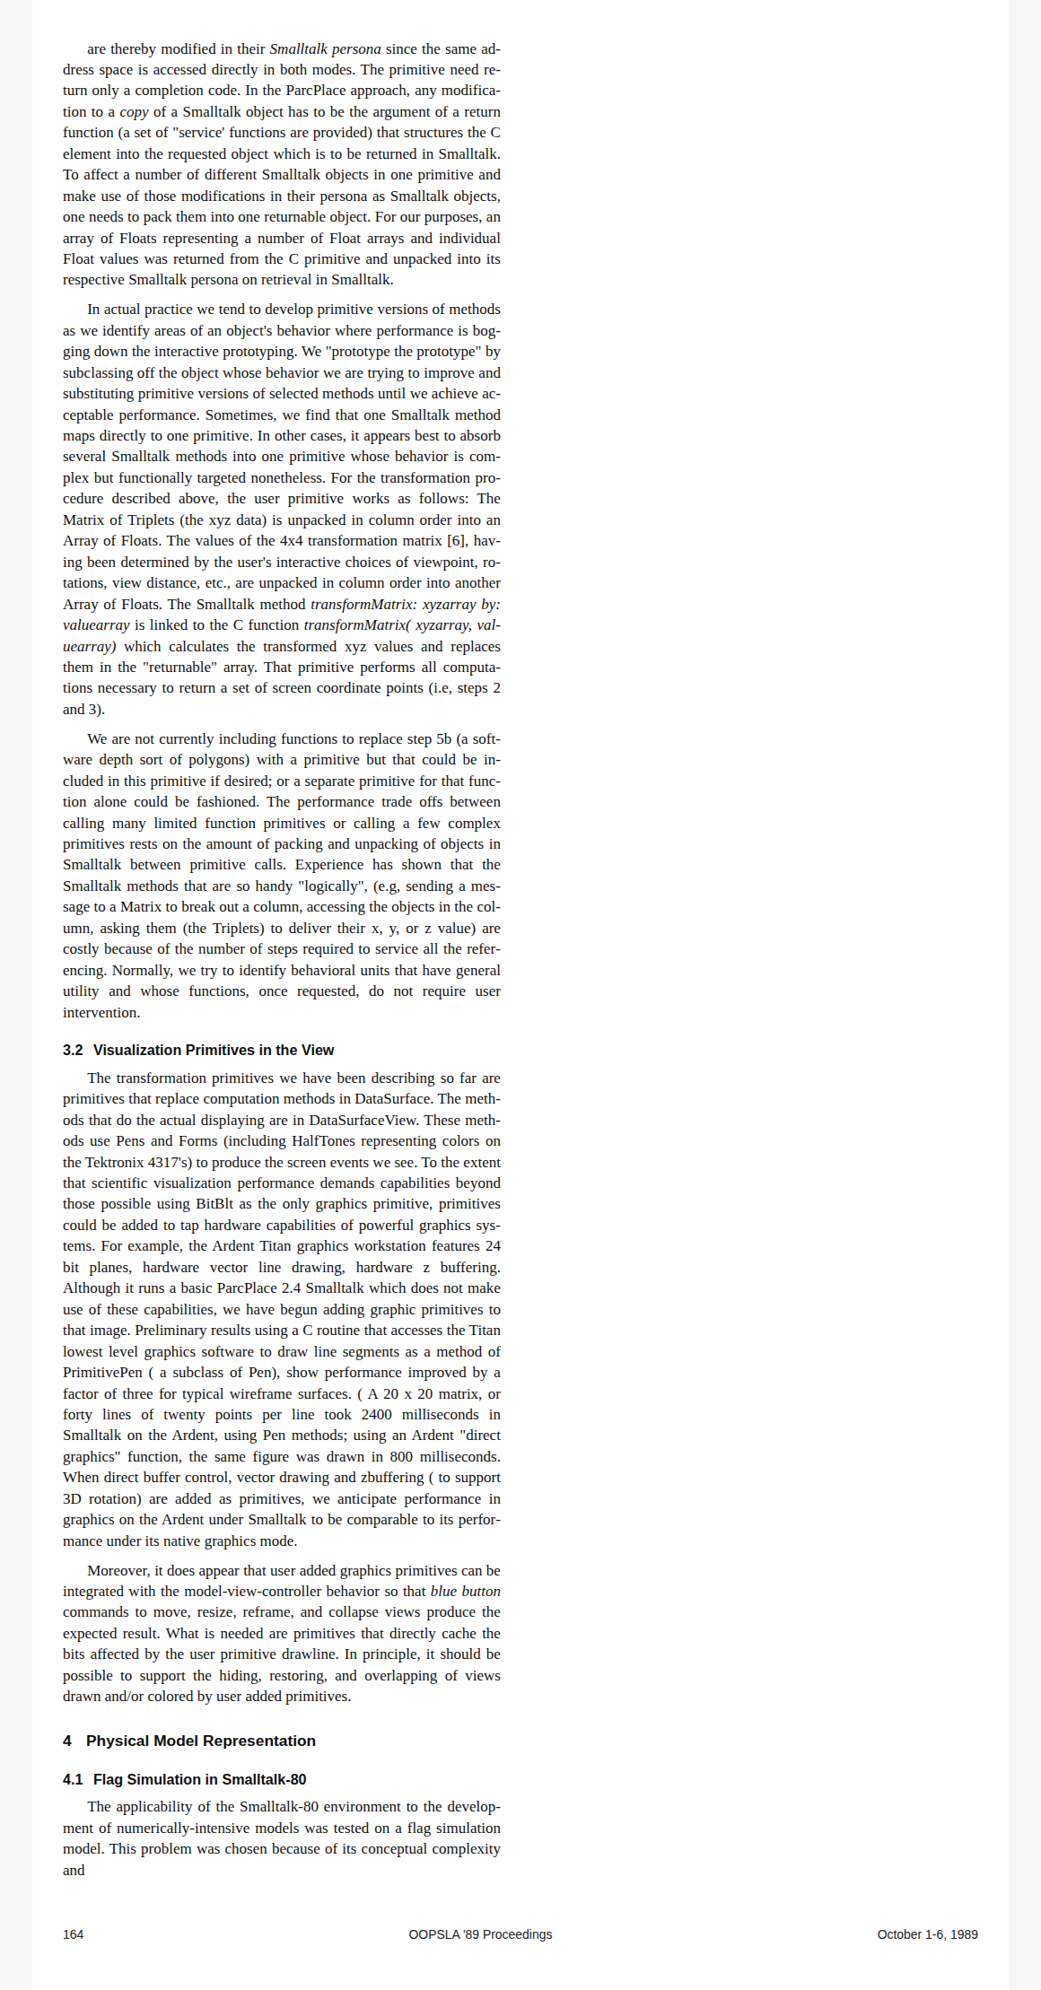are thereby modified in their Smalltalk persona since the same address space is accessed directly in both modes. The primitive need return only a completion code. In the ParcPlace approach, any modification to a copy of a Smalltalk object has to be the argument of a return function (a set of "service' functions are provided) that structures the C element into the requested object which is to be returned in Smalltalk. To affect a number of different Smalltalk objects in one primitive and make use of those modifications in their persona as Smalltalk objects, one needs to pack them into one returnable object. For our purposes, an array of Floats representing a number of Float arrays and individual Float values was returned from the C primitive and unpacked into its respective Smalltalk persona on retrieval in Smalltalk.
In actual practice we tend to develop primitive versions of methods as we identify areas of an object's behavior where performance is bogging down the interactive prototyping. We "prototype the prototype" by subclassing off the object whose behavior we are trying to improve and substituting primitive versions of selected methods until we achieve acceptable performance. Sometimes, we find that one Smalltalk method maps directly to one primitive. In other cases, it appears best to absorb several Smalltalk methods into one primitive whose behavior is complex but functionally targeted nonetheless. For the transformation procedure described above, the user primitive works as follows: The Matrix of Triplets (the xyz data) is unpacked in column order into an Array of Floats. The values of the 4x4 transformation matrix [6], having been determined by the user's interactive choices of viewpoint, rotations, view distance, etc., are unpacked in column order into another Array of Floats. The Smalltalk method transformMatrix: xyzarray by: valuearray is linked to the C function transformMatrix( xyzarray, valuearray) which calculates the transformed xyz values and replaces them in the "returnable" array. That primitive performs all computations necessary to return a set of screen coordinate points (i.e, steps 2 and 3).
We are not currently including functions to replace step 5b (a software depth sort of polygons) with a primitive but that could be included in this primitive if desired; or a separate primitive for that function alone could be fashioned. The performance trade offs between calling many limited function primitives or calling a few complex primitives rests on the amount of packing and unpacking of objects in Smalltalk between primitive calls. Experience has shown that the Smalltalk methods that are so handy "logically", (e.g, sending a message to a Matrix to break out a column, accessing the objects in the column, asking them (the Triplets) to deliver their x, y, or z value) are costly because of the number of steps required to service all the referencing. Normally, we try to identify behavioral units that have general utility and whose functions, once requested, do not require user intervention.
3.2 Visualization Primitives in the View
The transformation primitives we have been describing so far are primitives that replace computation methods in DataSurface. The methods that do the actual displaying are in DataSurfaceView. These methods use Pens and Forms (including HalfTones representing colors on the Tektronix 4317's) to produce the screen events we see. To the extent that scientific visualization performance demands capabilities beyond those possible using BitBlt as the only graphics primitive, primitives could be added to tap hardware capabilities of powerful graphics systems. For example, the Ardent Titan graphics workstation features 24 bit planes, hardware vector line drawing, hardware z buffering. Although it runs a basic ParcPlace 2.4 Smalltalk which does not make use of these capabilities, we have begun adding graphic primitives to that image. Preliminary results using a C routine that accesses the Titan lowest level graphics software to draw line segments as a method of PrimitivePen ( a subclass of Pen), show performance improved by a factor of three for typical wireframe surfaces. ( A 20 x 20 matrix, or forty lines of twenty points per line took 2400 milliseconds in Smalltalk on the Ardent, using Pen methods; using an Ardent "direct graphics" function, the same figure was drawn in 800 milliseconds. When direct buffer control, vector drawing and zbuffering ( to support 3D rotation) are added as primitives, we anticipate performance in graphics on the Ardent under Smalltalk to be comparable to its performance under its native graphics mode.
Moreover, it does appear that user added graphics primitives can be integrated with the model-view-controller behavior so that blue button commands to move, resize, reframe, and collapse views produce the expected result. What is needed are primitives that directly cache the bits affected by the user primitive drawline. In principle, it should be possible to support the hiding, restoring, and overlapping of views drawn and/or colored by user added primitives.
4 Physical Model Representation
4.1 Flag Simulation in Smalltalk-80
The applicability of the Smalltalk-80 environment to the development of numerically-intensive models was tested on a flag simulation model. This problem was chosen because of its conceptual complexity and
164 OOPSLA '89 Proceedings October 1-6, 1989